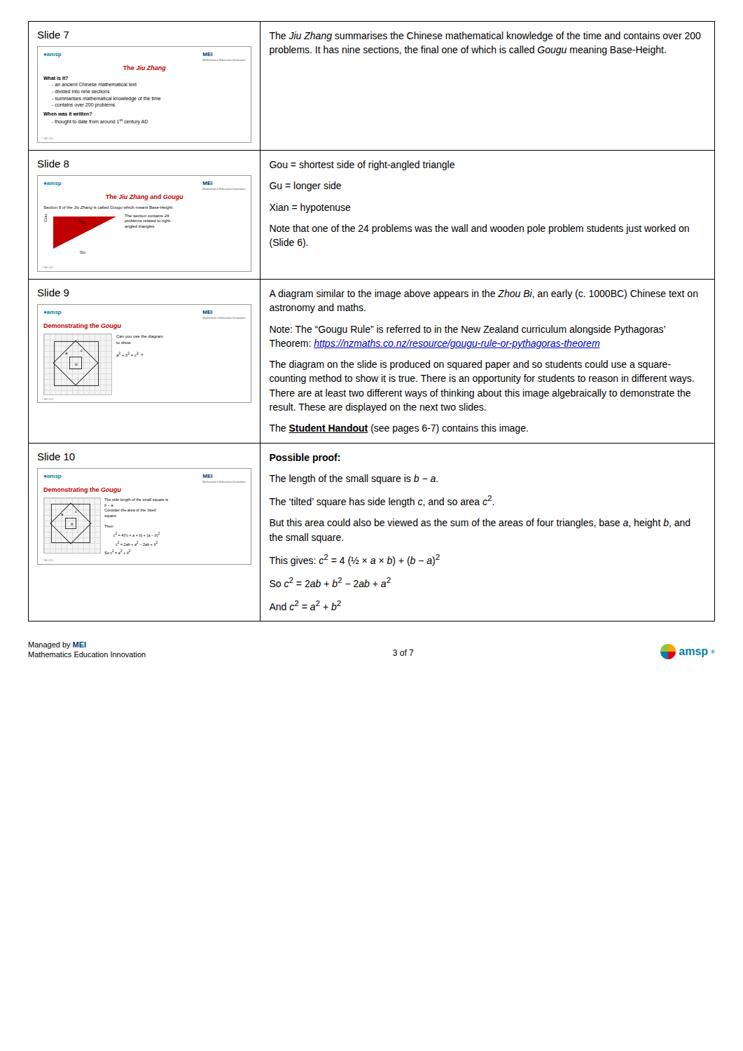| Slide 7 ●amsp MEI Mathematics Education Innovation The Jiu Zhang What is it? - an ancient Chinese mathematical text - divided into nine sections - summarises mathematical knowledge of the time - contains over 200 problems When was it written? - thought to date from around 1 st century AD © MEI 2020 | The Jiu Zhang summarises the Chinese mathematical knowledge of the time and contains over 200 problems. It has nine sections, the final one of which is called Gougu meaning Base-Height. |
| Slide 8 ●amsp MEI Mathematics Education Innovation The Jiu Zhang and Gougu Section 9 of the Jiu Zhang is called Gougu which means Base-Height. Gou Xian Gu The section contains 24 problems related to right-angled triangles. © MEI 2020 | Gou = shortest side of right-angled triangle Gu = longer side Xian = hypotenuse Note that one of the 24 problems was the wall and wooden pole problem students just worked on (Slide 6). |
| Slide 9 ●amsp MEI Mathematics Education Innovation Demonstrating the Gougu a b c Can you use the diagram to show a 2 + b 2 = c 2 ? © MEI 2020 | A diagram similar to the image above appears in the Zhou Bi , an early (c. 1000BC) Chinese text on astronomy and maths. Note: The “Gougu Rule” is referred to in the New Zealand curriculum alongside Pythagoras’ Theorem: https://nzmaths.co.nz/resource/gougu-rule-or-pythagoras-theorem The diagram on the slide is produced on squared paper and so students could use a square-counting method to show it is true. There is an opportunity for students to reason in different ways. There are at least two different ways of thinking about this image algebraically to demonstrate the result. These are displayed on the next two slides. The Student Handout (see pages 6-7) contains this image. |
| Slide 10 ●amsp MEI Mathematics Education Innovation Demonstrating the Gougu a b c The side length of the small square is b − a . Consider the area of the ‘tilted’ square. Then c 2 = 4(½ × a × b ) + ( a − b ) 2 c 2 = 2 ab + a 2 − 2 ab + b 2 So c 2 = a 2 + b 2 © MEI 2020 | Possible proof: The length of the small square is b − a . The ‘tilted’ square has side length c , and so area c 2 . But this area could also be viewed as the sum of the areas of four triangles, base a , height b , and the small square. This gives: c 2 = 4 (½ × a × b ) + ( b − a ) 2 So c 2 = 2 ab + b 2 − 2 ab + a 2 And c 2 = a 2 + b 2 |
Managed by MEI
Mathematics Education Innovation
3 of 7
amsp®